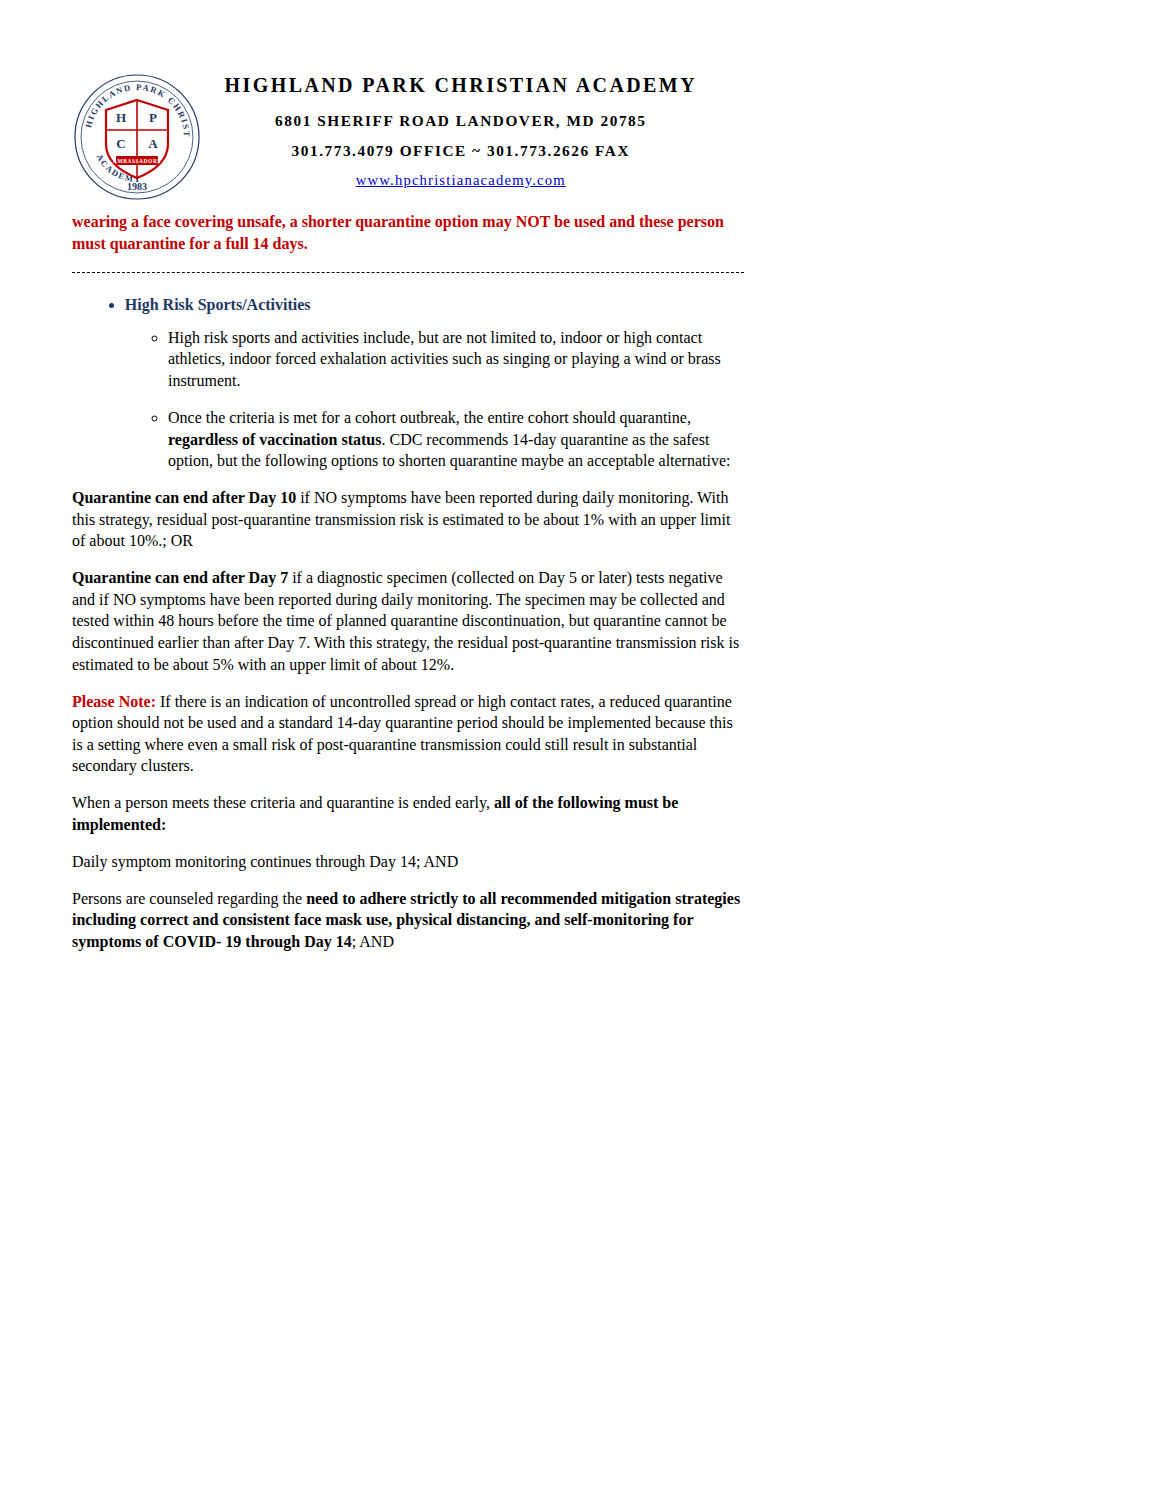HIGHLAND PARK CHRISTIAN ACADEMY H P C A AMBASSADORS 1983
HIGHLAND PARK CHRISTIAN ACADEMY
6801 SHERIFF ROAD LANDOVER, MD 20785
301.773.4079 OFFICE ~ 301.773.2626 FAX
www.hpchristianacademy.com
wearing a face covering unsafe, a shorter quarantine option may NOT be used and these person must quarantine for a full 14 days.
High Risk Sports/Activities
High risk sports and activities include, but are not limited to, indoor or high contact athletics, indoor forced exhalation activities such as singing or playing a wind or brass instrument.
Once the criteria is met for a cohort outbreak, the entire cohort should quarantine, regardless of vaccination status. CDC recommends 14-day quarantine as the safest option, but the following options to shorten quarantine maybe an acceptable alternative:
Quarantine can end after Day 10 if NO symptoms have been reported during daily monitoring. With this strategy, residual post-quarantine transmission risk is estimated to be about 1% with an upper limit of about 10%.; OR
Quarantine can end after Day 7 if a diagnostic specimen (collected on Day 5 or later) tests negative and if NO symptoms have been reported during daily monitoring. The specimen may be collected and tested within 48 hours before the time of planned quarantine discontinuation, but quarantine cannot be discontinued earlier than after Day 7. With this strategy, the residual post-quarantine transmission risk is estimated to be about 5% with an upper limit of about 12%.
Please Note: If there is an indication of uncontrolled spread or high contact rates, a reduced quarantine option should not be used and a standard 14-day quarantine period should be implemented because this is a setting where even a small risk of post-quarantine transmission could still result in substantial secondary clusters.
When a person meets these criteria and quarantine is ended early, all of the following must be implemented:
Daily symptom monitoring continues through Day 14; AND
Persons are counseled regarding the need to adhere strictly to all recommended mitigation strategies including correct and consistent face mask use, physical distancing, and self-monitoring for symptoms of COVID- 19 through Day 14; AND